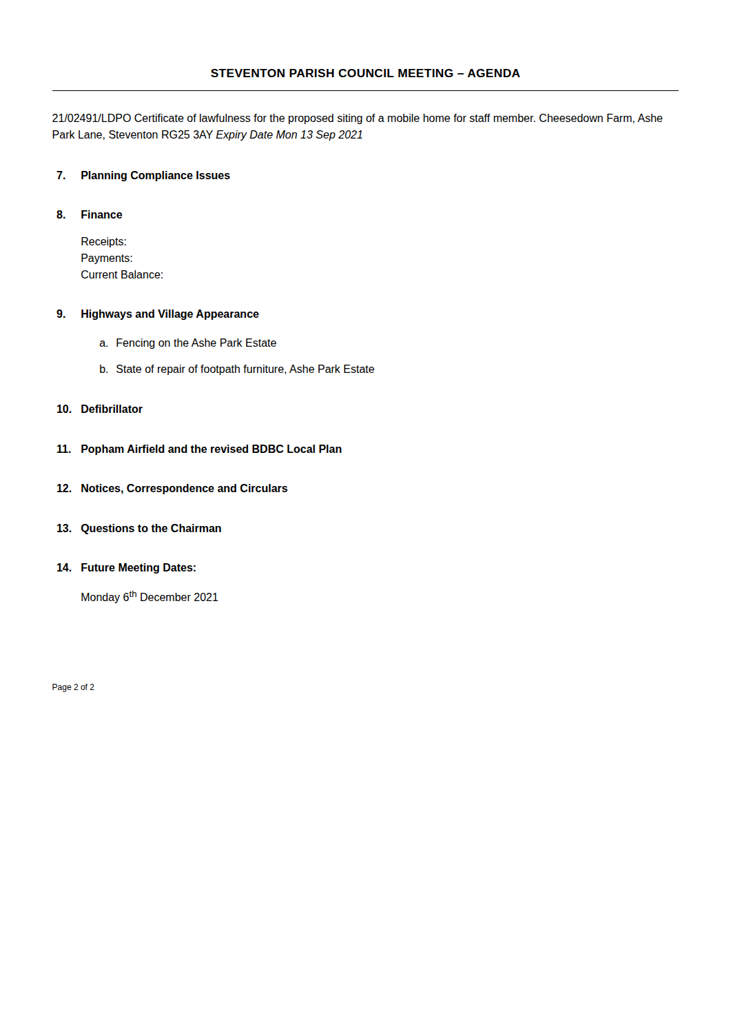STEVENTON PARISH COUNCIL MEETING – AGENDA
21/02491/LDPO Certificate of lawfulness for the proposed siting of a mobile home for staff member. Cheesedown Farm, Ashe Park Lane, Steventon RG25 3AY Expiry Date Mon 13 Sep 2021
Planning Compliance Issues
Finance
Receipts:
Payments:
Current Balance:
Highways and Village Appearance
Fencing on the Ashe Park Estate
State of repair of footpath furniture, Ashe Park Estate
Defibrillator
Popham Airfield and the revised BDBC Local Plan
Notices, Correspondence and Circulars
Questions to the Chairman
Future Meeting Dates:
Monday 6th December 2021
Page 2 of 2